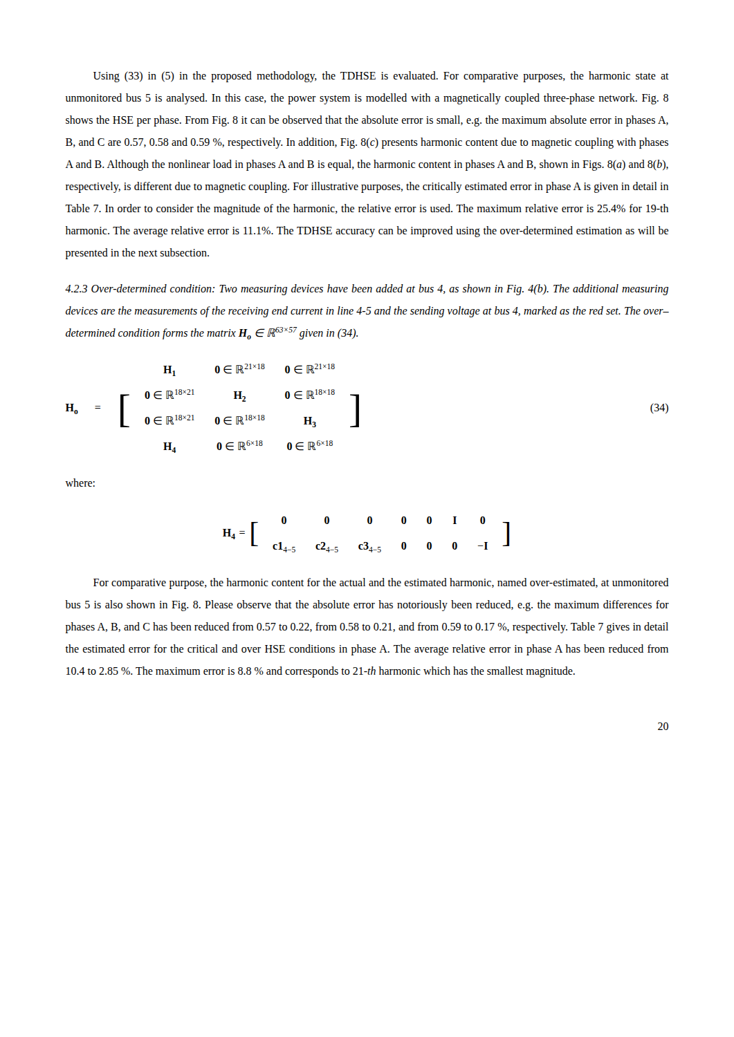Using (33) in (5) in the proposed methodology, the TDHSE is evaluated. For comparative purposes, the harmonic state at unmonitored bus 5 is analysed. In this case, the power system is modelled with a magnetically coupled three-phase network. Fig. 8 shows the HSE per phase. From Fig. 8 it can be observed that the absolute error is small, e.g. the maximum absolute error in phases A, B, and C are 0.57, 0.58 and 0.59 %, respectively. In addition, Fig. 8(c) presents harmonic content due to magnetic coupling with phases A and B. Although the nonlinear load in phases A and B is equal, the harmonic content in phases A and B, shown in Figs. 8(a) and 8(b), respectively, is different due to magnetic coupling. For illustrative purposes, the critically estimated error in phase A is given in detail in Table 7. In order to consider the magnitude of the harmonic, the relative error is used. The maximum relative error is 25.4% for 19-th harmonic. The average relative error is 11.1%. The TDHSE accuracy can be improved using the over-determined estimation as will be presented in the next subsection.
4.2.3 Over-determined condition: Two measuring devices have been added at bus 4, as shown in Fig. 4(b). The additional measuring devices are the measurements of the receiving end current in line 4-5 and the sending voltage at bus 4, marked as the red set. The over–determined condition forms the matrix Ho ∈ ℝ63×57 given in (34).
Ho = [
| H 1 | 0 ∈ ℝ 21×18 | 0 ∈ ℝ 21×18 |
| 0 ∈ ℝ 18×21 | H 2 | 0 ∈ ℝ 18×18 |
| 0 ∈ ℝ 18×21 | 0 ∈ ℝ 18×18 | H 3 |
| H 4 | 0 ∈ ℝ 6×18 | 0 ∈ ℝ 6×18 |
] (34)
where:
H4 = [
| 0 | 0 | 0 | 0 | 0 | I | 0 |
| c1 4−5 | c2 4−5 | c3 4−5 | 0 | 0 | 0 | − I |
]
For comparative purpose, the harmonic content for the actual and the estimated harmonic, named over-estimated, at unmonitored bus 5 is also shown in Fig. 8. Please observe that the absolute error has notoriously been reduced, e.g. the maximum differences for phases A, B, and C has been reduced from 0.57 to 0.22, from 0.58 to 0.21, and from 0.59 to 0.17 %, respectively. Table 7 gives in detail the estimated error for the critical and over HSE conditions in phase A. The average relative error in phase A has been reduced from 10.4 to 2.85 %. The maximum error is 8.8 % and corresponds to 21-th harmonic which has the smallest magnitude.
20